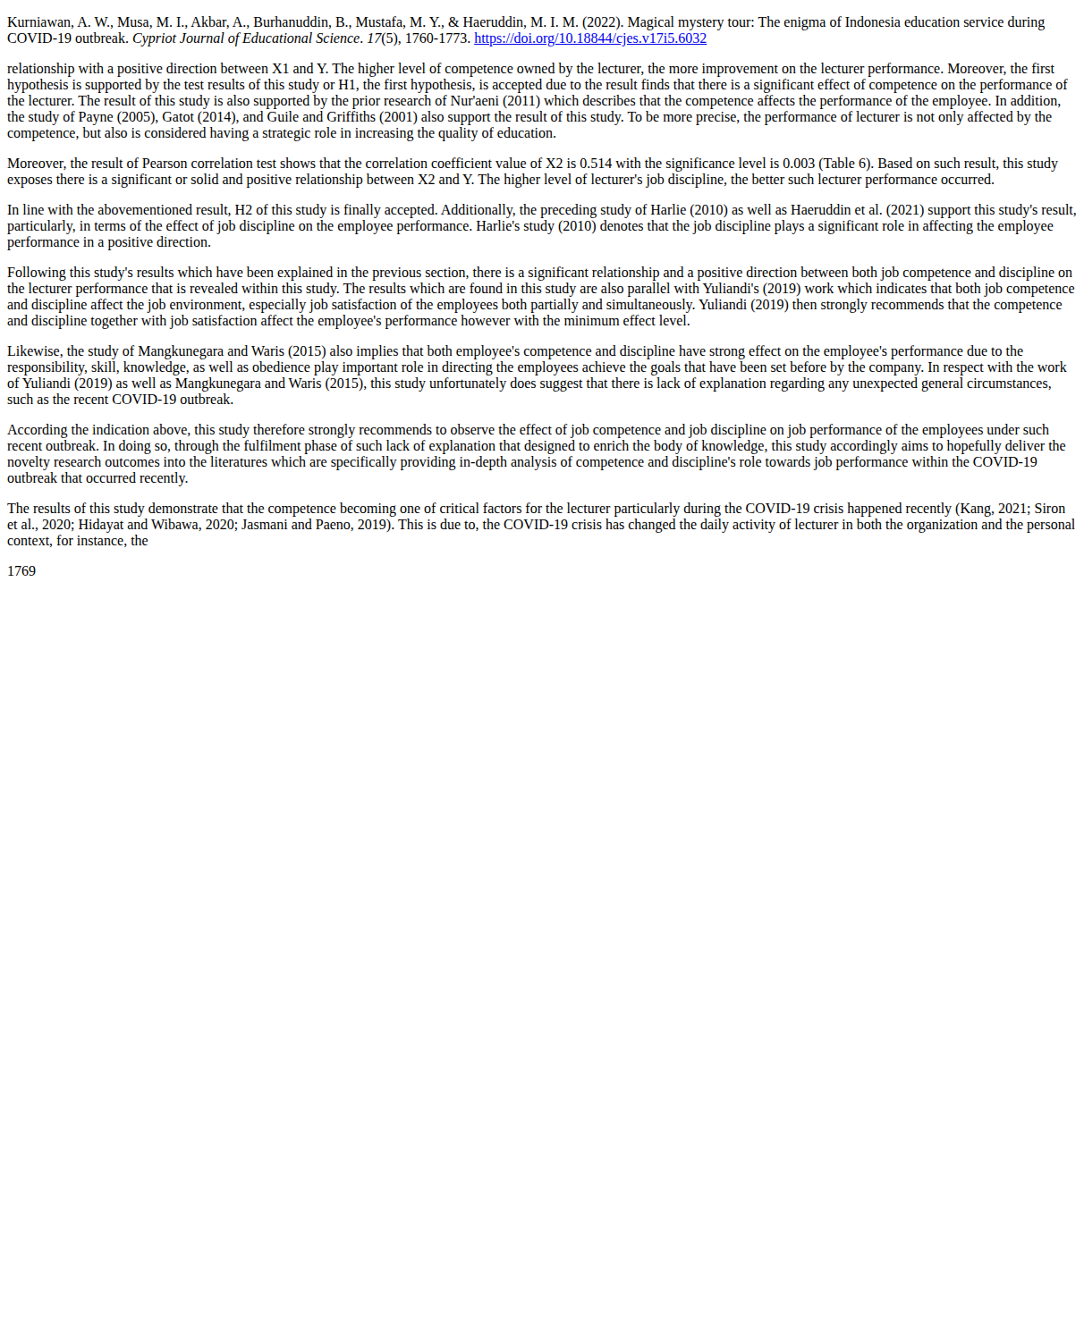Kurniawan, A. W., Musa, M. I., Akbar, A., Burhanuddin, B., Mustafa, M. Y., & Haeruddin, M. I. M. (2022). Magical mystery tour: The enigma of Indonesia education service during COVID-19 outbreak. Cypriot Journal of Educational Science. 17(5), 1760-1773. https://doi.org/10.18844/cjes.v17i5.6032
relationship with a positive direction between X1 and Y. The higher level of competence owned by the lecturer, the more improvement on the lecturer performance. Moreover, the first hypothesis is supported by the test results of this study or H1, the first hypothesis, is accepted due to the result finds that there is a significant effect of competence on the performance of the lecturer. The result of this study is also supported by the prior research of Nur'aeni (2011) which describes that the competence affects the performance of the employee. In addition, the study of Payne (2005), Gatot (2014), and Guile and Griffiths (2001) also support the result of this study. To be more precise, the performance of lecturer is not only affected by the competence, but also is considered having a strategic role in increasing the quality of education.
Moreover, the result of Pearson correlation test shows that the correlation coefficient value of X2 is 0.514 with the significance level is 0.003 (Table 6). Based on such result, this study exposes there is a significant or solid and positive relationship between X2 and Y. The higher level of lecturer's job discipline, the better such lecturer performance occurred.
In line with the abovementioned result, H2 of this study is finally accepted. Additionally, the preceding study of Harlie (2010) as well as Haeruddin et al. (2021) support this study's result, particularly, in terms of the effect of job discipline on the employee performance. Harlie's study (2010) denotes that the job discipline plays a significant role in affecting the employee performance in a positive direction.
Following this study's results which have been explained in the previous section, there is a significant relationship and a positive direction between both job competence and discipline on the lecturer performance that is revealed within this study. The results which are found in this study are also parallel with Yuliandi's (2019) work which indicates that both job competence and discipline affect the job environment, especially job satisfaction of the employees both partially and simultaneously. Yuliandi (2019) then strongly recommends that the competence and discipline together with job satisfaction affect the employee's performance however with the minimum effect level.
Likewise, the study of Mangkunegara and Waris (2015) also implies that both employee's competence and discipline have strong effect on the employee's performance due to the responsibility, skill, knowledge, as well as obedience play important role in directing the employees achieve the goals that have been set before by the company. In respect with the work of Yuliandi (2019) as well as Mangkunegara and Waris (2015), this study unfortunately does suggest that there is lack of explanation regarding any unexpected general circumstances, such as the recent COVID-19 outbreak.
According the indication above, this study therefore strongly recommends to observe the effect of job competence and job discipline on job performance of the employees under such recent outbreak. In doing so, through the fulfilment phase of such lack of explanation that designed to enrich the body of knowledge, this study accordingly aims to hopefully deliver the novelty research outcomes into the literatures which are specifically providing in-depth analysis of competence and discipline's role towards job performance within the COVID-19 outbreak that occurred recently.
The results of this study demonstrate that the competence becoming one of critical factors for the lecturer particularly during the COVID-19 crisis happened recently (Kang, 2021; Siron et al., 2020; Hidayat and Wibawa, 2020; Jasmani and Paeno, 2019). This is due to, the COVID-19 crisis has changed the daily activity of lecturer in both the organization and the personal context, for instance, the
1769